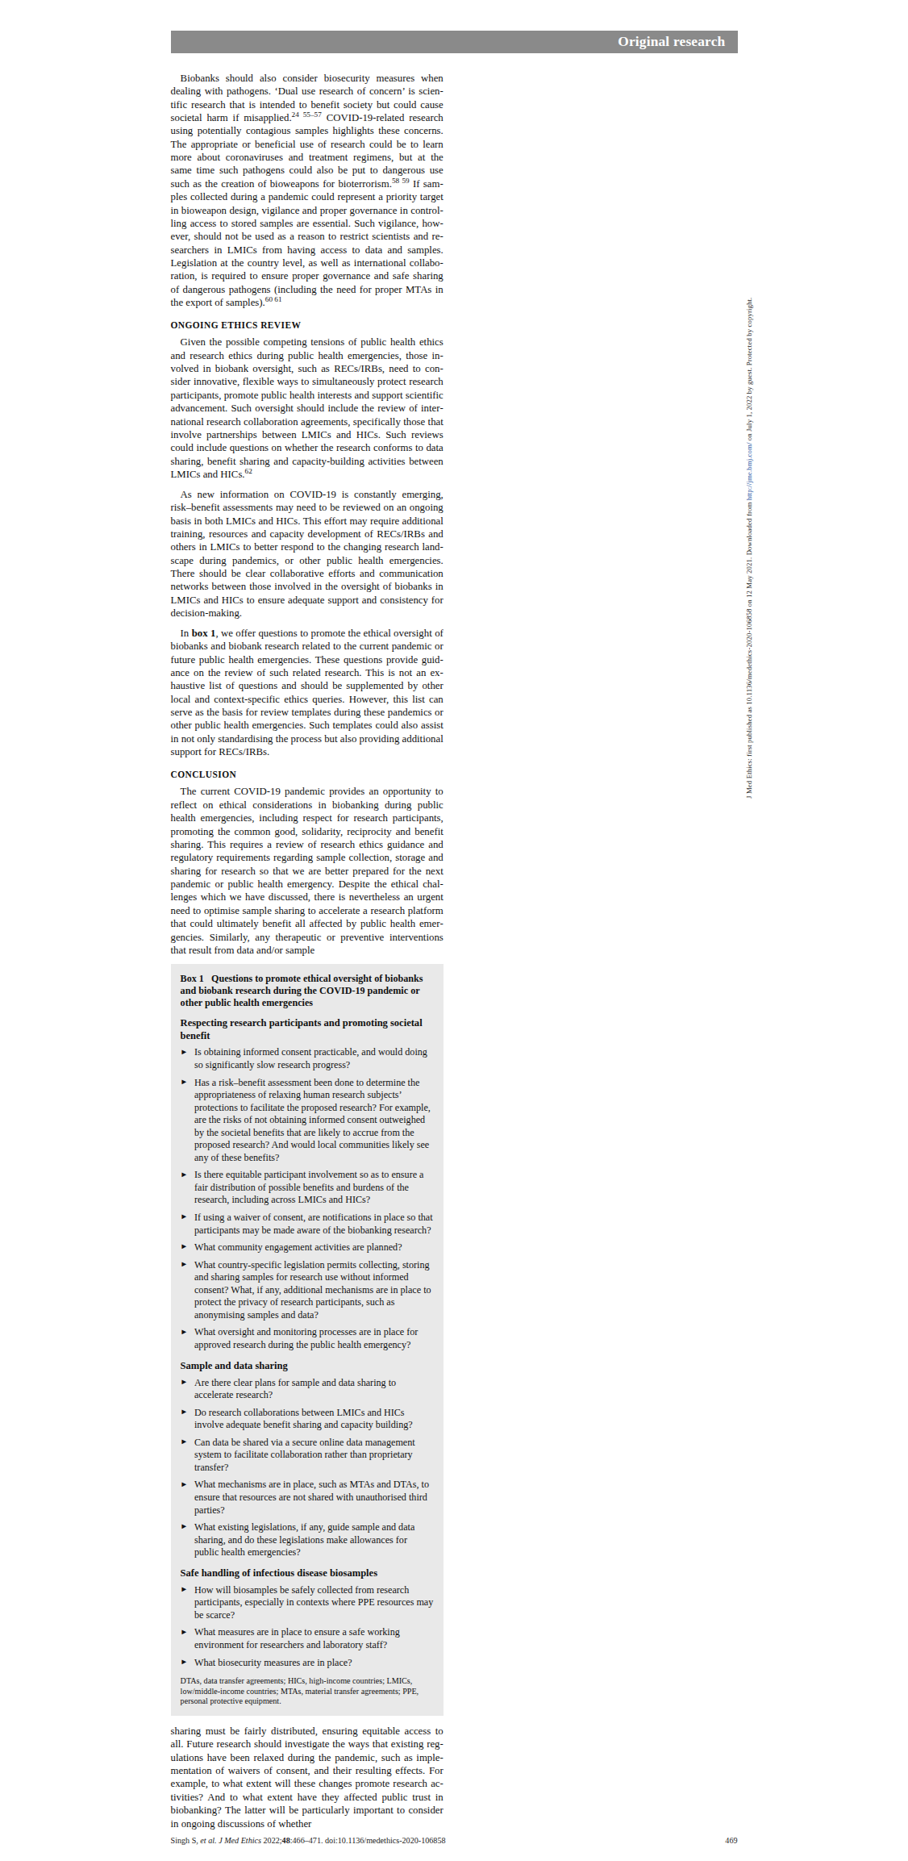J Med Ethics: first published as 10.1136/medethics-2020-106858 on 12 May 2021. Downloaded from http://jme.bmj.com/ on July 1, 2022 by guest. Protected by copyright.
Original research
Biobanks should also consider biosecurity measures when dealing with pathogens. ‘Dual use research of concern’ is scientific research that is intended to benefit society but could cause societal harm if misapplied.24 55–57 COVID-19-related research using potentially contagious samples highlights these concerns. The appropriate or beneficial use of research could be to learn more about coronaviruses and treatment regimens, but at the same time such pathogens could also be put to dangerous use such as the creation of bioweapons for bioterrorism.58 59 If samples collected during a pandemic could represent a priority target in bioweapon design, vigilance and proper governance in controlling access to stored samples are essential. Such vigilance, however, should not be used as a reason to restrict scientists and researchers in LMICs from having access to data and samples. Legislation at the country level, as well as international collaboration, is required to ensure proper governance and safe sharing of dangerous pathogens (including the need for proper MTAs in the export of samples).60 61
Ongoing ethics review
Given the possible competing tensions of public health ethics and research ethics during public health emergencies, those involved in biobank oversight, such as RECs/IRBs, need to consider innovative, flexible ways to simultaneously protect research participants, promote public health interests and support scientific advancement. Such oversight should include the review of international research collaboration agreements, specifically those that involve partnerships between LMICs and HICs. Such reviews could include questions on whether the research conforms to data sharing, benefit sharing and capacity-building activities between LMICs and HICs.62
As new information on COVID-19 is constantly emerging, risk–benefit assessments may need to be reviewed on an ongoing basis in both LMICs and HICs. This effort may require additional training, resources and capacity development of RECs/IRBs and others in LMICs to better respond to the changing research landscape during pandemics, or other public health emergencies. There should be clear collaborative efforts and communication networks between those involved in the oversight of biobanks in LMICs and HICs to ensure adequate support and consistency for decision-making.
In box 1, we offer questions to promote the ethical oversight of biobanks and biobank research related to the current pandemic or future public health emergencies. These questions provide guidance on the review of such related research. This is not an exhaustive list of questions and should be supplemented by other local and context-specific ethics queries. However, this list can serve as the basis for review templates during these pandemics or other public health emergencies. Such templates could also assist in not only standardising the process but also providing additional support for RECs/IRBs.
Conclusion
The current COVID-19 pandemic provides an opportunity to reflect on ethical considerations in biobanking during public health emergencies, including respect for research participants, promoting the common good, solidarity, reciprocity and benefit sharing. This requires a review of research ethics guidance and regulatory requirements regarding sample collection, storage and sharing for research so that we are better prepared for the next pandemic or public health emergency. Despite the ethical challenges which we have discussed, there is nevertheless an urgent need to optimise sample sharing to accelerate a research platform that could ultimately benefit all affected by public health emergencies. Similarly, any therapeutic or preventive interventions that result from data and/or sample
Box 1 Questions to promote ethical oversight of biobanks and biobank research during the COVID-19 pandemic or other public health emergencies
Respecting research participants and promoting societal benefit
Is obtaining informed consent practicable, and would doing so significantly slow research progress?
Has a risk–benefit assessment been done to determine the appropriateness of relaxing human research subjects’ protections to facilitate the proposed research? For example, are the risks of not obtaining informed consent outweighed by the societal benefits that are likely to accrue from the proposed research? And would local communities likely see any of these benefits?
Is there equitable participant involvement so as to ensure a fair distribution of possible benefits and burdens of the research, including across LMICs and HICs?
If using a waiver of consent, are notifications in place so that participants may be made aware of the biobanking research?
What community engagement activities are planned?
What country-specific legislation permits collecting, storing and sharing samples for research use without informed consent? What, if any, additional mechanisms are in place to protect the privacy of research participants, such as anonymising samples and data?
What oversight and monitoring processes are in place for approved research during the public health emergency?
Sample and data sharing
Are there clear plans for sample and data sharing to accelerate research?
Do research collaborations between LMICs and HICs involve adequate benefit sharing and capacity building?
Can data be shared via a secure online data management system to facilitate collaboration rather than proprietary transfer?
What mechanisms are in place, such as MTAs and DTAs, to ensure that resources are not shared with unauthorised third parties?
What existing legislations, if any, guide sample and data sharing, and do these legislations make allowances for public health emergencies?
Safe handling of infectious disease biosamples
How will biosamples be safely collected from research participants, especially in contexts where PPE resources may be scarce?
What measures are in place to ensure a safe working environment for researchers and laboratory staff?
What biosecurity measures are in place?
DTAs, data transfer agreements; HICs, high-income countries; LMICs, low/middle-income countries; MTAs, material transfer agreements; PPE, personal protective equipment.
sharing must be fairly distributed, ensuring equitable access to all. Future research should investigate the ways that existing regulations have been relaxed during the pandemic, such as implementation of waivers of consent, and their resulting effects. For example, to what extent will these changes promote research activities? And to what extent have they affected public trust in biobanking? The latter will be particularly important to consider in ongoing discussions of whether
Singh S, et al. J Med Ethics 2022;48:466–471. doi:10.1136/medethics-2020-106858
469